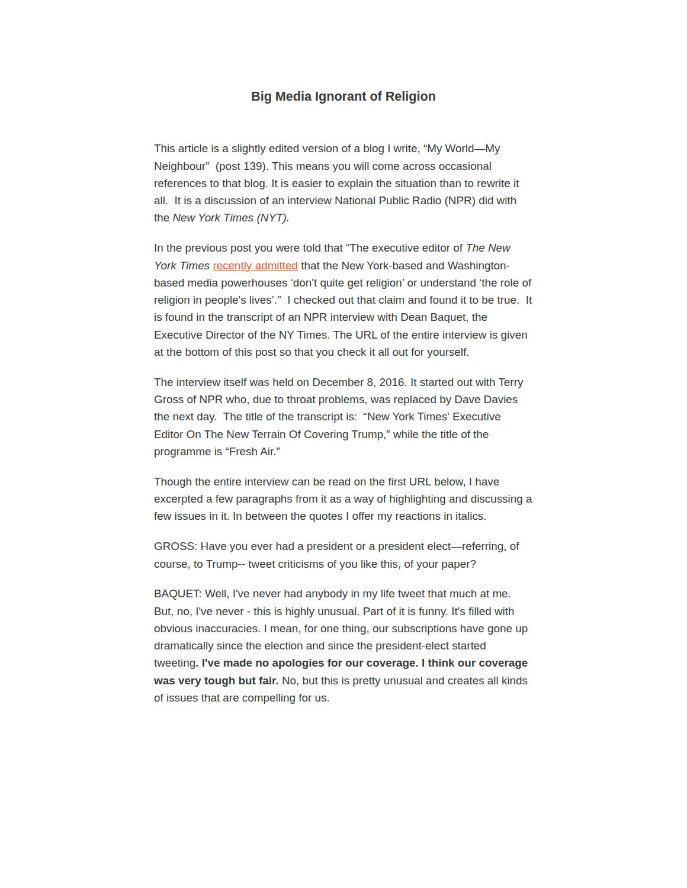Big Media Ignorant of Religion
This article is a slightly edited version of a blog I write, “My World—My Neighbour” (post 139). This means you will come across occasional references to that blog. It is easier to explain the situation than to rewrite it all. It is a discussion of an interview National Public Radio (NPR) did with the New York Times (NYT).
In the previous post you were told that “The executive editor of The New York Times recently admitted that the New York-based and Washington-based media powerhouses ‘don't quite get religion’ or understand ‘the role of religion in people's lives’." I checked out that claim and found it to be true. It is found in the transcript of an NPR interview with Dean Baquet, the Executive Director of the NY Times. The URL of the entire interview is given at the bottom of this post so that you check it all out for yourself.
The interview itself was held on December 8, 2016. It started out with Terry Gross of NPR who, due to throat problems, was replaced by Dave Davies the next day. The title of the transcript is: “New York Times' Executive Editor On The New Terrain Of Covering Trump,” while the title of the programme is “Fresh Air.”
Though the entire interview can be read on the first URL below, I have excerpted a few paragraphs from it as a way of highlighting and discussing a few issues in it. In between the quotes I offer my reactions in italics.
GROSS: Have you ever had a president or a president elect—referring, of course, to Trump-- tweet criticisms of you like this, of your paper?
BAQUET: Well, I've never had anybody in my life tweet that much at me. But, no, I've never - this is highly unusual. Part of it is funny. It's filled with obvious inaccuracies. I mean, for one thing, our subscriptions have gone up dramatically since the election and since the president-elect started tweeting. I've made no apologies for our coverage. I think our coverage was very tough but fair. No, but this is pretty unusual and creates all kinds of issues that are compelling for us.